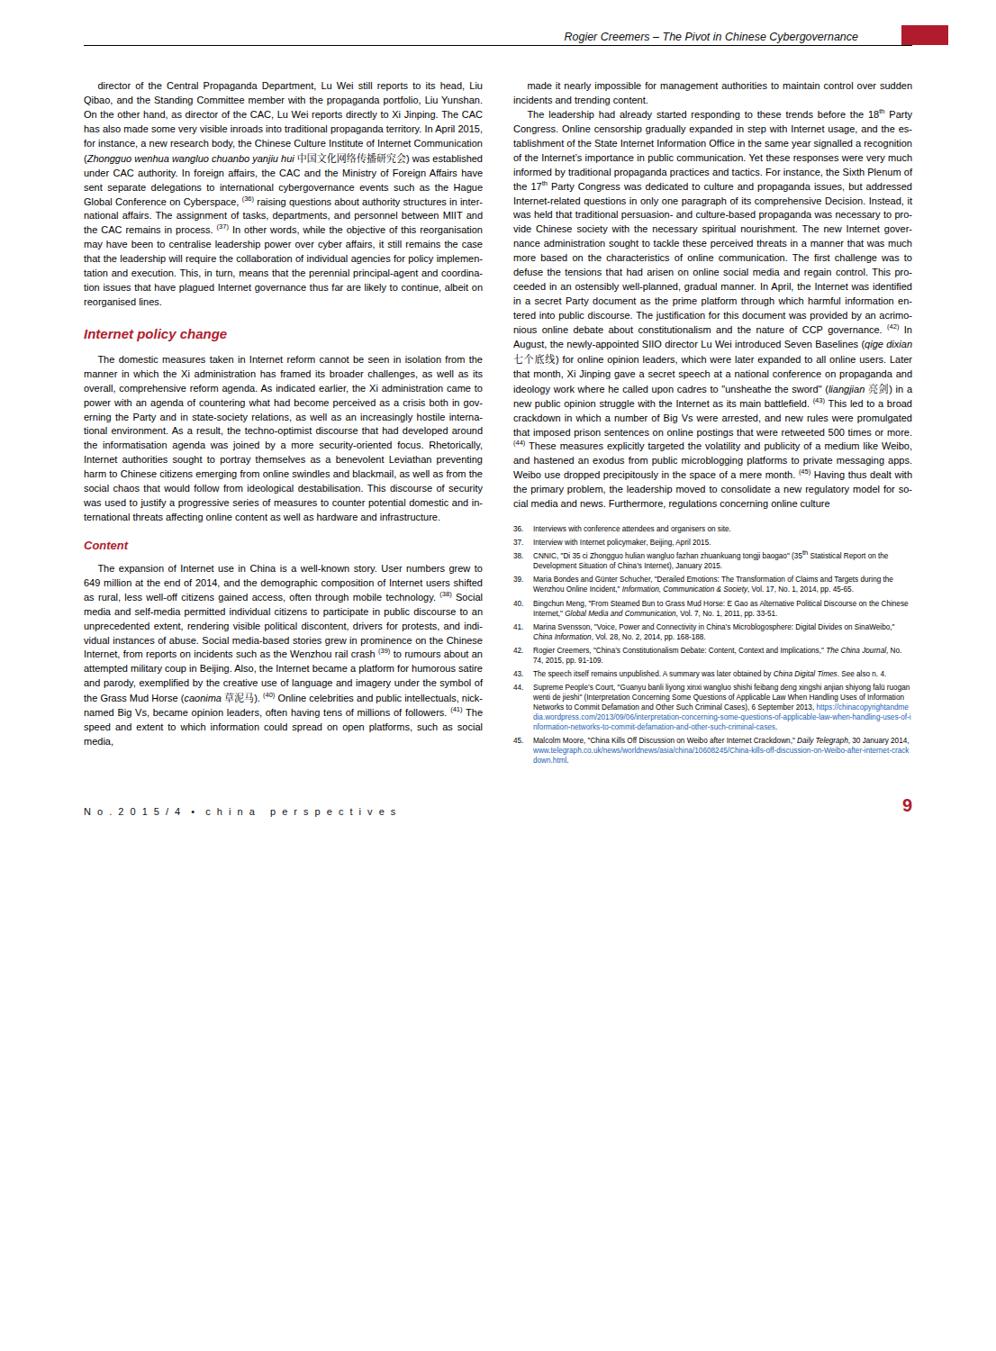Rogier Creemers – The Pivot in Chinese Cybergovernance
director of the Central Propaganda Department, Lu Wei still reports to its head, Liu Qibao, and the Standing Committee member with the propaganda portfolio, Liu Yunshan. On the other hand, as director of the CAC, Lu Wei reports directly to Xi Jinping. The CAC has also made some very visible inroads into traditional propaganda territory. In April 2015, for instance, a new research body, the Chinese Culture Institute of Internet Communication (Zhongguo wenhua wangluo chuanbo yanjiu hui 中国文化网络传播研究会) was established under CAC authority. In foreign affairs, the CAC and the Ministry of Foreign Affairs have sent separate delegations to international cybergovernance events such as the Hague Global Conference on Cyberspace, (36) raising questions about authority structures in international affairs. The assignment of tasks, departments, and personnel between MIIT and the CAC remains in process. (37) In other words, while the objective of this reorganisation may have been to centralise leadership power over cyber affairs, it still remains the case that the leadership will require the collaboration of individual agencies for policy implementation and execution. This, in turn, means that the perennial principal-agent and coordination issues that have plagued Internet governance thus far are likely to continue, albeit on reorganised lines.
Internet policy change
The domestic measures taken in Internet reform cannot be seen in isolation from the manner in which the Xi administration has framed its broader challenges, as well as its overall, comprehensive reform agenda. As indicated earlier, the Xi administration came to power with an agenda of countering what had become perceived as a crisis both in governing the Party and in state-society relations, as well as an increasingly hostile international environment. As a result, the techno-optimist discourse that had developed around the informatisation agenda was joined by a more security-oriented focus. Rhetorically, Internet authorities sought to portray themselves as a benevolent Leviathan preventing harm to Chinese citizens emerging from online swindles and blackmail, as well as from the social chaos that would follow from ideological destabilisation. This discourse of security was used to justify a progressive series of measures to counter potential domestic and international threats affecting online content as well as hardware and infrastructure.
Content
The expansion of Internet use in China is a well-known story. User numbers grew to 649 million at the end of 2014, and the demographic composition of Internet users shifted as rural, less well-off citizens gained access, often through mobile technology. (38) Social media and self-media permitted individual citizens to participate in public discourse to an unprecedented extent, rendering visible political discontent, drivers for protests, and individual instances of abuse. Social media-based stories grew in prominence on the Chinese Internet, from reports on incidents such as the Wenzhou rail crash (39) to rumours about an attempted military coup in Beijing. Also, the Internet became a platform for humorous satire and parody, exemplified by the creative use of language and imagery under the symbol of the Grass Mud Horse (caonima 草泥马). (40) Online celebrities and public intellectuals, nicknamed Big Vs, became opinion leaders, often having tens of millions of followers. (41) The speed and extent to which information could spread on open platforms, such as social media,
made it nearly impossible for management authorities to maintain control over sudden incidents and trending content.
The leadership had already started responding to these trends before the 18th Party Congress. Online censorship gradually expanded in step with Internet usage, and the establishment of the State Internet Information Office in the same year signalled a recognition of the Internet’s importance in public communication. Yet these responses were very much informed by traditional propaganda practices and tactics. For instance, the Sixth Plenum of the 17th Party Congress was dedicated to culture and propaganda issues, but addressed Internet-related questions in only one paragraph of its comprehensive Decision. Instead, it was held that traditional persuasion- and culture-based propaganda was necessary to provide Chinese society with the necessary spiritual nourishment. The new Internet governance administration sought to tackle these perceived threats in a manner that was much more based on the characteristics of online communication. The first challenge was to defuse the tensions that had arisen on online social media and regain control. This proceeded in an ostensibly well-planned, gradual manner. In April, the Internet was identified in a secret Party document as the prime platform through which harmful information entered into public discourse. The justification for this document was provided by an acrimonious online debate about constitutionalism and the nature of CCP governance. (42) In August, the newly-appointed SIIO director Lu Wei introduced Seven Baselines (qige dixian 七个底线) for online opinion leaders, which were later expanded to all online users. Later that month, Xi Jinping gave a secret speech at a national conference on propaganda and ideology work where he called upon cadres to "unsheathe the sword" (liangjian 亮剑) in a new public opinion struggle with the Internet as its main battlefield. (43) This led to a broad crackdown in which a number of Big Vs were arrested, and new rules were promulgated that imposed prison sentences on online postings that were retweeted 500 times or more. (44) These measures explicitly targeted the volatility and publicity of a medium like Weibo, and hastened an exodus from public microblogging platforms to private messaging apps. Weibo use dropped precipitously in the space of a mere month. (45) Having thus dealt with the primary problem, the leadership moved to consolidate a new regulatory model for social media and news. Furthermore, regulations concerning online culture
36.
Interviews with conference attendees and organisers on site.
37.
Interview with Internet policymaker, Beijing, April 2015.
38.
CNNIC, "Di 35 ci Zhongguo hulian wangluo fazhan zhuankuang tongji baogao" (35th Statistical Report on the Development Situation of China’s Internet), January 2015.
39.
Maria Bondes and Günter Schucher, "Derailed Emotions: The Transformation of Claims and Targets during the Wenzhou Online Incident," Information, Communication & Society, Vol. 17, No. 1, 2014, pp. 45-65.
40.
Bingchun Meng, "From Steamed Bun to Grass Mud Horse: E Gao as Alternative Political Discourse on the Chinese Internet," Global Media and Communication, Vol. 7, No. 1, 2011, pp. 33-51.
41.
Marina Svensson, "Voice, Power and Connectivity in China’s Microblogosphere: Digital Divides on SinaWeibo," China Information, Vol. 28, No. 2, 2014, pp. 168-188.
42.
Rogier Creemers, "China’s Constitutionalism Debate: Content, Context and Implications," The China Journal, No. 74, 2015, pp. 91-109.
43.
The speech itself remains unpublished. A summary was later obtained by China Digital Times. See also n. 4.
44.
Supreme People’s Court, "Guanyu banli liyong xinxi wangluo shishi feibang deng xingshi anjian shiyong falü ruogan wenti de jieshi" (Interpretation Concerning Some Questions of Applicable Law When Handling Uses of Information Networks to Commit Defamation and Other Such Criminal Cases), 6 September 2013, https://chinacopyrightandmedia.wordpress.com/2013/09/06/interpretation-concerning-some-questions-of-applicable-law-when-handling-uses-of-information-networks-to-commit-defamation-and-other-such-criminal-cases.
45.
Malcolm Moore, "China Kills Off Discussion on Weibo after Internet Crackdown," Daily Telegraph, 30 January 2014, www.telegraph.co.uk/news/worldnews/asia/china/10608245/China-kills-off-discussion-on-Weibo-after-internet-crackdown.html.
N o . 2 0 1 5 / 4 • c h i n a p e r s p e c t i v e s
9